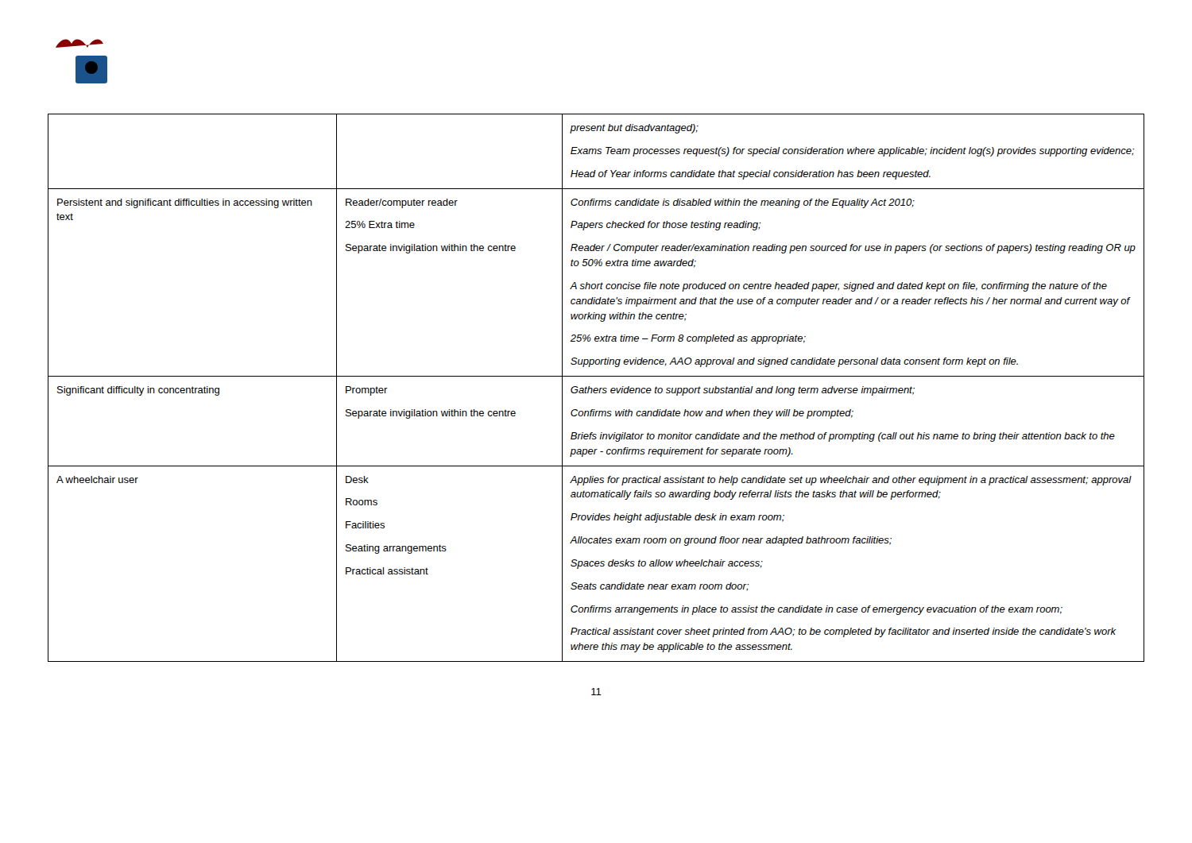| | | present but disadvantaged); Exams Team processes request(s) for special consideration where applicable; incident log(s) provides supporting evidence; Head of Year informs candidate that special consideration has been requested. |
| Persistent and significant difficulties in accessing written text | Reader/computer reader 25% Extra time Separate invigilation within the centre | Confirms candidate is disabled within the meaning of the Equality Act 2010; Papers checked for those testing reading; Reader / Computer reader/examination reading pen sourced for use in papers (or sections of papers) testing reading OR up to 50% extra time awarded; A short concise file note produced on centre headed paper, signed and dated kept on file, confirming the nature of the candidate's impairment and that the use of a computer reader and / or a reader reflects his / her normal and current way of working within the centre; 25% extra time – Form 8 completed as appropriate; Supporting evidence, AAO approval and signed candidate personal data consent form kept on file. |
| Significant difficulty in concentrating | Prompter Separate invigilation within the centre | Gathers evidence to support substantial and long term adverse impairment; Confirms with candidate how and when they will be prompted; Briefs invigilator to monitor candidate and the method of prompting (call out his name to bring their attention back to the paper - confirms requirement for separate room). |
| A wheelchair user | Desk Rooms Facilities Seating arrangements Practical assistant | Applies for practical assistant to help candidate set up wheelchair and other equipment in a practical assessment; approval automatically fails so awarding body referral lists the tasks that will be performed; Provides height adjustable desk in exam room; Allocates exam room on ground floor near adapted bathroom facilities; Spaces desks to allow wheelchair access; Seats candidate near exam room door; Confirms arrangements in place to assist the candidate in case of emergency evacuation of the exam room; Practical assistant cover sheet printed from AAO; to be completed by facilitator and inserted inside the candidate's work where this may be applicable to the assessment. |
11